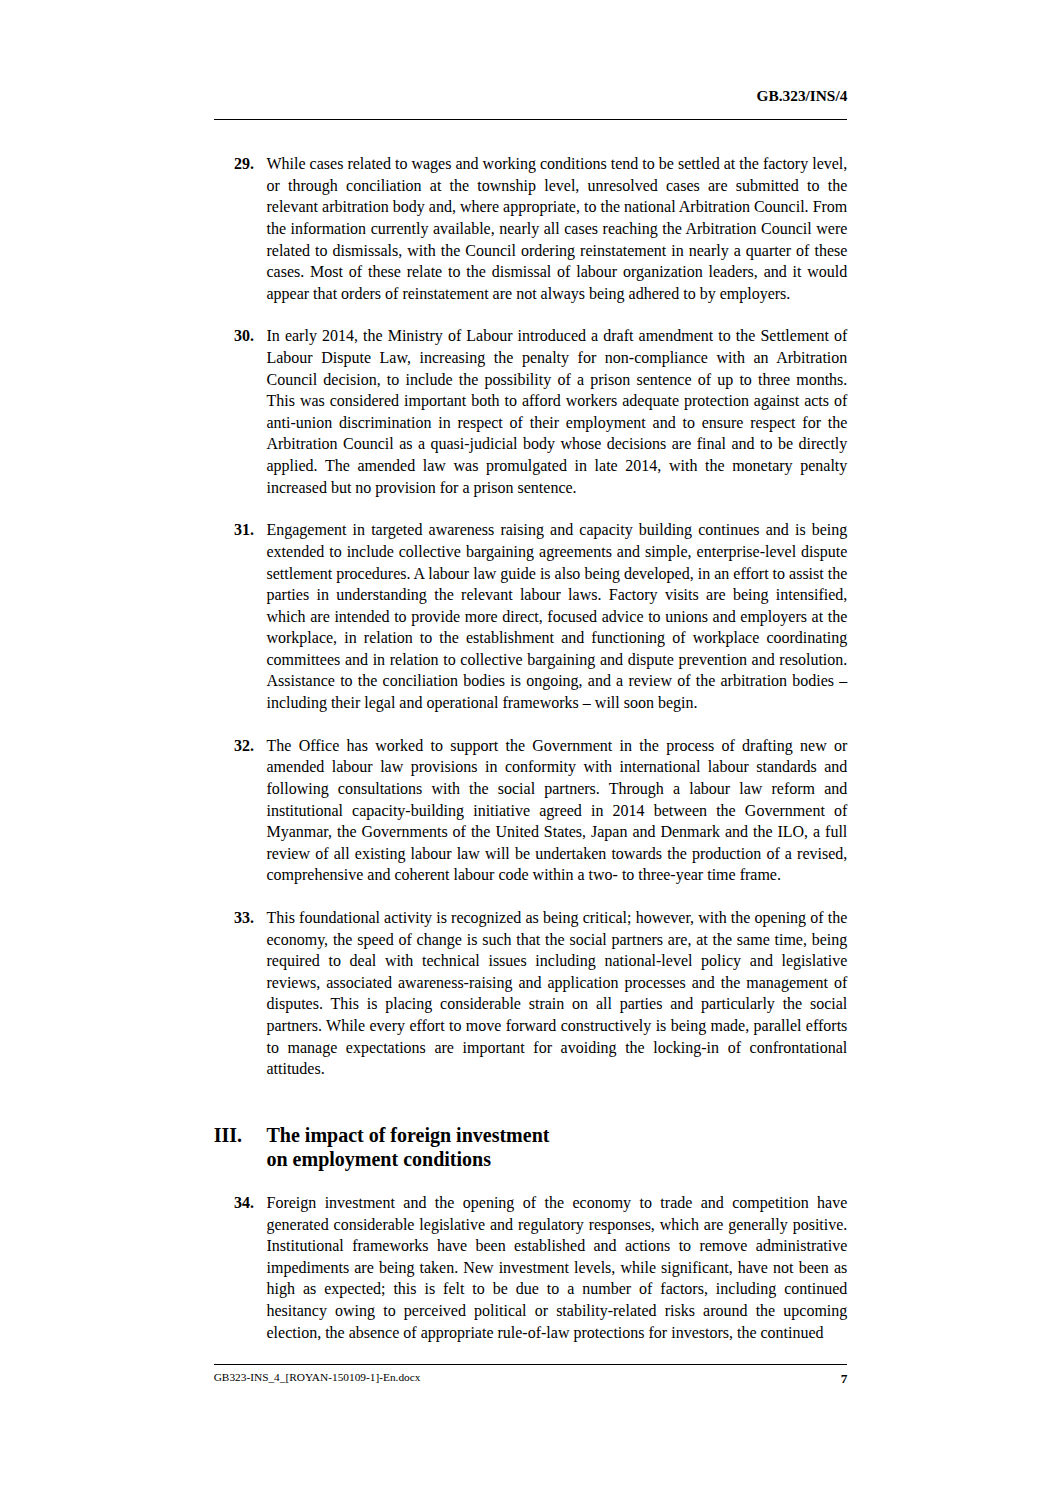GB.323/INS/4
29. While cases related to wages and working conditions tend to be settled at the factory level, or through conciliation at the township level, unresolved cases are submitted to the relevant arbitration body and, where appropriate, to the national Arbitration Council. From the information currently available, nearly all cases reaching the Arbitration Council were related to dismissals, with the Council ordering reinstatement in nearly a quarter of these cases. Most of these relate to the dismissal of labour organization leaders, and it would appear that orders of reinstatement are not always being adhered to by employers.
30. In early 2014, the Ministry of Labour introduced a draft amendment to the Settlement of Labour Dispute Law, increasing the penalty for non-compliance with an Arbitration Council decision, to include the possibility of a prison sentence of up to three months. This was considered important both to afford workers adequate protection against acts of anti-union discrimination in respect of their employment and to ensure respect for the Arbitration Council as a quasi-judicial body whose decisions are final and to be directly applied. The amended law was promulgated in late 2014, with the monetary penalty increased but no provision for a prison sentence.
31. Engagement in targeted awareness raising and capacity building continues and is being extended to include collective bargaining agreements and simple, enterprise-level dispute settlement procedures. A labour law guide is also being developed, in an effort to assist the parties in understanding the relevant labour laws. Factory visits are being intensified, which are intended to provide more direct, focused advice to unions and employers at the workplace, in relation to the establishment and functioning of workplace coordinating committees and in relation to collective bargaining and dispute prevention and resolution. Assistance to the conciliation bodies is ongoing, and a review of the arbitration bodies – including their legal and operational frameworks – will soon begin.
32. The Office has worked to support the Government in the process of drafting new or amended labour law provisions in conformity with international labour standards and following consultations with the social partners. Through a labour law reform and institutional capacity-building initiative agreed in 2014 between the Government of Myanmar, the Governments of the United States, Japan and Denmark and the ILO, a full review of all existing labour law will be undertaken towards the production of a revised, comprehensive and coherent labour code within a two- to three-year time frame.
33. This foundational activity is recognized as being critical; however, with the opening of the economy, the speed of change is such that the social partners are, at the same time, being required to deal with technical issues including national-level policy and legislative reviews, associated awareness-raising and application processes and the management of disputes. This is placing considerable strain on all parties and particularly the social partners. While every effort to move forward constructively is being made, parallel efforts to manage expectations are important for avoiding the locking-in of confrontational attitudes.
III. The impact of foreign investment
on employment conditions
34. Foreign investment and the opening of the economy to trade and competition have generated considerable legislative and regulatory responses, which are generally positive. Institutional frameworks have been established and actions to remove administrative impediments are being taken. New investment levels, while significant, have not been as high as expected; this is felt to be due to a number of factors, including continued hesitancy owing to perceived political or stability-related risks around the upcoming election, the absence of appropriate rule-of-law protections for investors, the continued
GB323-INS_4_[ROYAN-150109-1]-En.docx 7